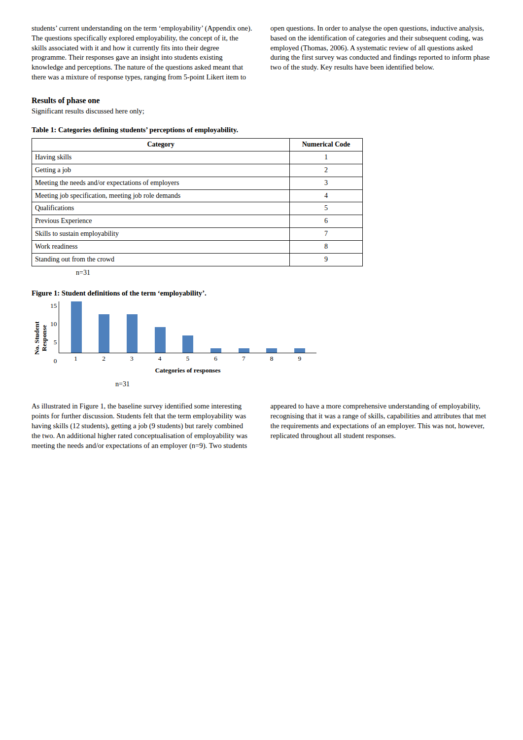students’ current understanding on the term ‘employability’ (Appendix one). The questions specifically explored employability, the concept of it, the skills associated with it and how it currently fits into their degree programme. Their responses gave an insight into students existing knowledge and perceptions. The nature of the questions asked meant that there was a mixture of response types, ranging from 5-point Likert item to open questions. In order to analyse the open questions, inductive analysis, based on the identification of categories and their subsequent coding, was employed (Thomas, 2006). A systematic review of all questions asked during the first survey was conducted and findings reported to inform phase two of the study. Key results have been identified below.
Results of phase one
Significant results discussed here only;
Table 1: Categories defining students’ perceptions of employability.
| Category | Numerical Code |
| --- | --- |
| Having skills | 1 |
| Getting a job | 2 |
| Meeting the needs and/or expectations of employers | 3 |
| Meeting job specification, meeting job role demands | 4 |
| Qualifications | 5 |
| Previous Experience | 6 |
| Skills to sustain employability | 7 |
| Work readiness | 8 |
| Standing out from the crowd | 9 |
n=31
Figure 1: Student definitions of the term ‘employability’.
No. Student
Response
15 10 5 0
123456789
Categories of responses
n=31
As illustrated in Figure 1, the baseline survey identified some interesting points for further discussion. Students felt that the term employability was having skills (12 students), getting a job (9 students) but rarely combined the two. An additional higher rated conceptualisation of employability was meeting the needs and/or expectations of an employer (n=9). Two students appeared to have a more comprehensive understanding of employability, recognising that it was a range of skills, capabilities and attributes that met the requirements and expectations of an employer. This was not, however, replicated throughout all student responses.